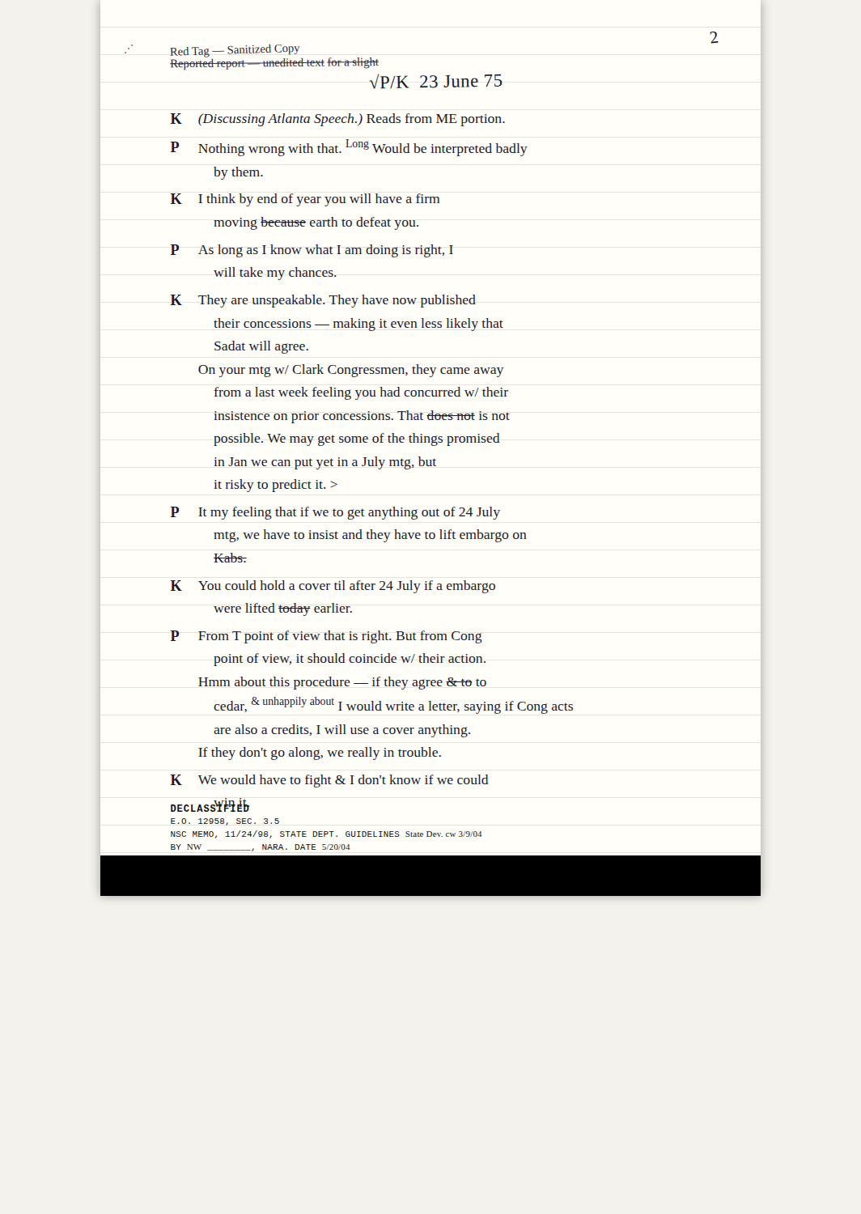2
⋰
Red Tag — Sanitized Copy
Reported report — unedited text for a slight
√P/K 23 June 75
K
(Discussing Atlanta Speech.) Reads from ME portion.
P
Nothing wrong with that. Long Would be interpreted badly by them.
K
I think by end of year you will have a firm moving because earth to defeat you.
P
As long as I know what I am doing is right, I will take my chances.
K
They are unspeakable. They have now published their concessions — making it even less likely that Sadat will agree. On your mtg w/ Clark Congressmen, they came away from a last week feeling you had concurred w/ their insistence on prior concessions. That does not is not possible. We may get some of the things promised in Jan we can put yet in a July mtg, but it risky to predict it. >
P
It my feeling that if we to get anything out of 24 July mtg, we have to insist and they have to lift embargo on Kabs.
K
You could hold a cover til after 24 July if a embargo were lifted today earlier.
P
From T point of view that is right. But from Cong point of view, it should coincide w/ their action. Hmm about this procedure — if they agree & to to cedar, & unhappily about I would write a letter, saying if Cong acts are also a credits, I will use a cover anything. If they don't go along, we really in trouble.
K
We would have to fight & I don't know if we could win it.
DECLASSIFIED
E.O. 12958, SEC. 3.5
NSC MEMO, 11/24/98, STATE DEPT. GUIDELINES State Dev. cw 3/9/04
BY NW ________, NARA. DATE 5/20/04